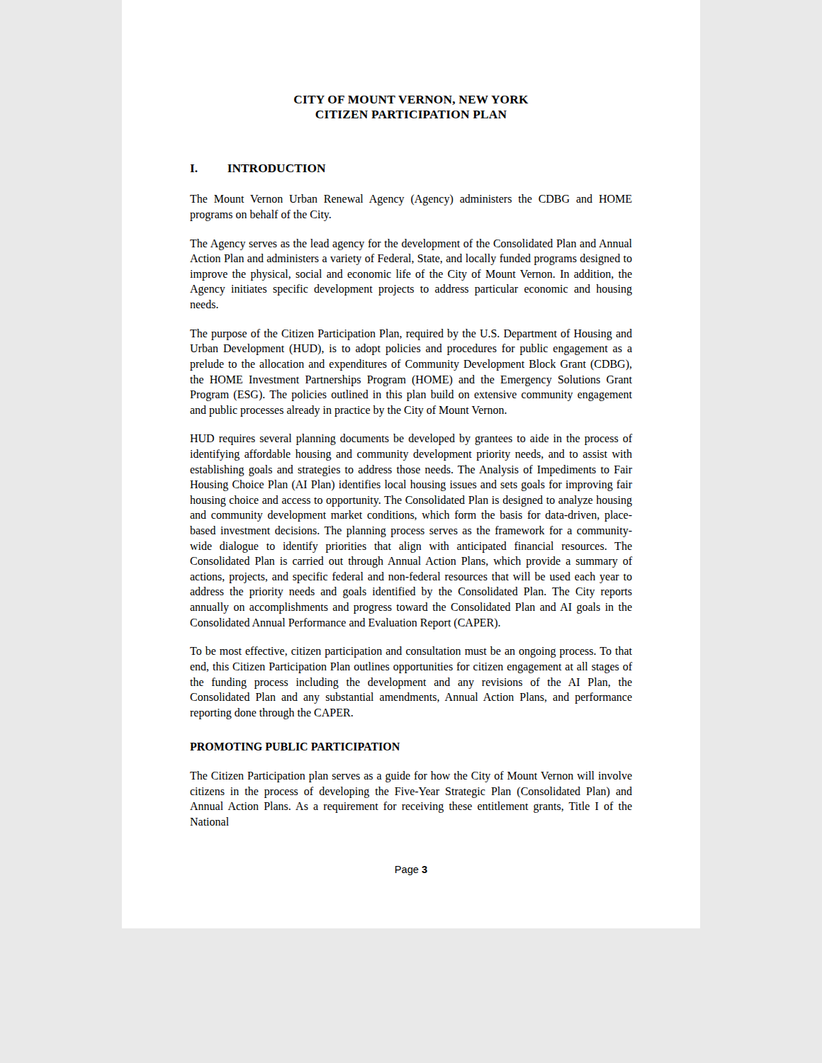CITY OF MOUNT VERNON, NEW YORK CITIZEN PARTICIPATION PLAN
I. INTRODUCTION
The Mount Vernon Urban Renewal Agency (Agency) administers the CDBG and HOME programs on behalf of the City.
The Agency serves as the lead agency for the development of the Consolidated Plan and Annual Action Plan and administers a variety of Federal, State, and locally funded programs designed to improve the physical, social and economic life of the City of Mount Vernon. In addition, the Agency initiates specific development projects to address particular economic and housing needs.
The purpose of the Citizen Participation Plan, required by the U.S. Department of Housing and Urban Development (HUD), is to adopt policies and procedures for public engagement as a prelude to the allocation and expenditures of Community Development Block Grant (CDBG), the HOME Investment Partnerships Program (HOME) and the Emergency Solutions Grant Program (ESG). The policies outlined in this plan build on extensive community engagement and public processes already in practice by the City of Mount Vernon.
HUD requires several planning documents be developed by grantees to aide in the process of identifying affordable housing and community development priority needs, and to assist with establishing goals and strategies to address those needs. The Analysis of Impediments to Fair Housing Choice Plan (AI Plan) identifies local housing issues and sets goals for improving fair housing choice and access to opportunity. The Consolidated Plan is designed to analyze housing and community development market conditions, which form the basis for data-driven, place-based investment decisions. The planning process serves as the framework for a community-wide dialogue to identify priorities that align with anticipated financial resources. The Consolidated Plan is carried out through Annual Action Plans, which provide a summary of actions, projects, and specific federal and non-federal resources that will be used each year to address the priority needs and goals identified by the Consolidated Plan. The City reports annually on accomplishments and progress toward the Consolidated Plan and AI goals in the Consolidated Annual Performance and Evaluation Report (CAPER).
To be most effective, citizen participation and consultation must be an ongoing process. To that end, this Citizen Participation Plan outlines opportunities for citizen engagement at all stages of the funding process including the development and any revisions of the AI Plan, the Consolidated Plan and any substantial amendments, Annual Action Plans, and performance reporting done through the CAPER.
Promoting Public Participation
The Citizen Participation plan serves as a guide for how the City of Mount Vernon will involve citizens in the process of developing the Five-Year Strategic Plan (Consolidated Plan) and Annual Action Plans. As a requirement for receiving these entitlement grants, Title I of the National
Page 3